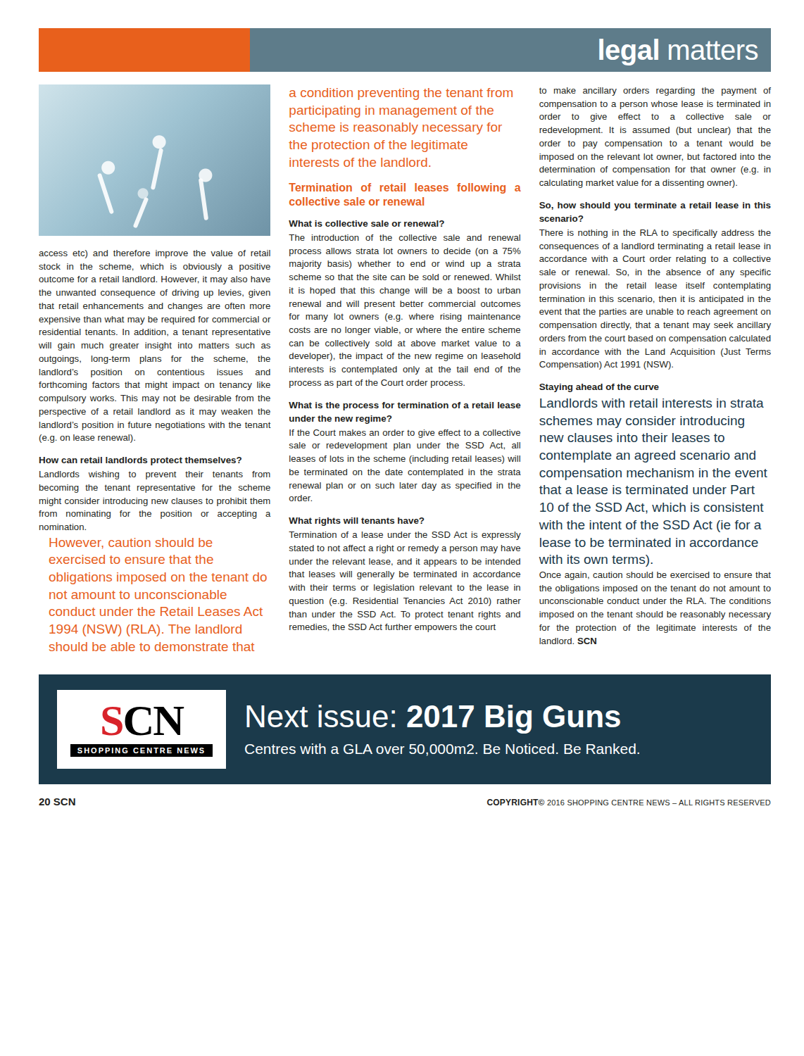legal matters
access etc) and therefore improve the value of retail stock in the scheme, which is obviously a positive outcome for a retail landlord. However, it may also have the unwanted consequence of driving up levies, given that retail enhancements and changes are often more expensive than what may be required for commercial or residential tenants. In addition, a tenant representative will gain much greater insight into matters such as outgoings, long-term plans for the scheme, the landlord’s position on contentious issues and forthcoming factors that might impact on tenancy like compulsory works. This may not be desirable from the perspective of a retail landlord as it may weaken the landlord’s position in future negotiations with the tenant (e.g. on lease renewal).
How can retail landlords protect themselves?
Landlords wishing to prevent their tenants from becoming the tenant representative for the scheme might consider introducing new clauses to prohibit them from nominating for the position or accepting a nomination.
However, caution should be exercised to ensure that the obligations imposed on the tenant do not amount to unconscionable conduct under the Retail Leases Act 1994 (NSW) (RLA). The landlord should be able to demonstrate that
a condition preventing the tenant from participating in management of the scheme is reasonably necessary for the protection of the legitimate interests of the landlord.
Termination of retail leases following a collective sale or renewal
What is collective sale or renewal?
The introduction of the collective sale and renewal process allows strata lot owners to decide (on a 75% majority basis) whether to end or wind up a strata scheme so that the site can be sold or renewed. Whilst it is hoped that this change will be a boost to urban renewal and will present better commercial outcomes for many lot owners (e.g. where rising maintenance costs are no longer viable, or where the entire scheme can be collectively sold at above market value to a developer), the impact of the new regime on leasehold interests is contemplated only at the tail end of the process as part of the Court order process.
What is the process for termination of a retail lease under the new regime?
If the Court makes an order to give effect to a collective sale or redevelopment plan under the SSD Act, all leases of lots in the scheme (including retail leases) will be terminated on the date contemplated in the strata renewal plan or on such later day as specified in the order.
What rights will tenants have?
Termination of a lease under the SSD Act is expressly stated to not affect a right or remedy a person may have under the relevant lease, and it appears to be intended that leases will generally be terminated in accordance with their terms or legislation relevant to the lease in question (e.g. Residential Tenancies Act 2010) rather than under the SSD Act. To protect tenant rights and remedies, the SSD Act further empowers the court
to make ancillary orders regarding the payment of compensation to a person whose lease is terminated in order to give effect to a collective sale or redevelopment. It is assumed (but unclear) that the order to pay compensation to a tenant would be imposed on the relevant lot owner, but factored into the determination of compensation for that owner (e.g. in calculating market value for a dissenting owner).
So, how should you terminate a retail lease in this scenario?
There is nothing in the RLA to specifically address the consequences of a landlord terminating a retail lease in accordance with a Court order relating to a collective sale or renewal. So, in the absence of any specific provisions in the retail lease itself contemplating termination in this scenario, then it is anticipated in the event that the parties are unable to reach agreement on compensation directly, that a tenant may seek ancillary orders from the court based on compensation calculated in accordance with the Land Acquisition (Just Terms Compensation) Act 1991 (NSW).
Staying ahead of the curve
Landlords with retail interests in strata schemes may consider introducing new clauses into their leases to contemplate an agreed scenario and compensation mechanism in the event that a lease is terminated under Part 10 of the SSD Act, which is consistent with the intent of the SSD Act (ie for a lease to be terminated in accordance with its own terms).
Once again, caution should be exercised to ensure that the obligations imposed on the tenant do not amount to unconscionable conduct under the RLA. The conditions imposed on the tenant should be reasonably necessary for the protection of the legitimate interests of the landlord. SCN
SCN
SHOPPING CENTRE NEWS
Next issue: 2017 Big Guns
Centres with a GLA over 50,000m2. Be Noticed. Be Ranked.
20 SCN
COPYRIGHT© 2016 SHOPPING CENTRE NEWS – ALL RIGHTS RESERVED